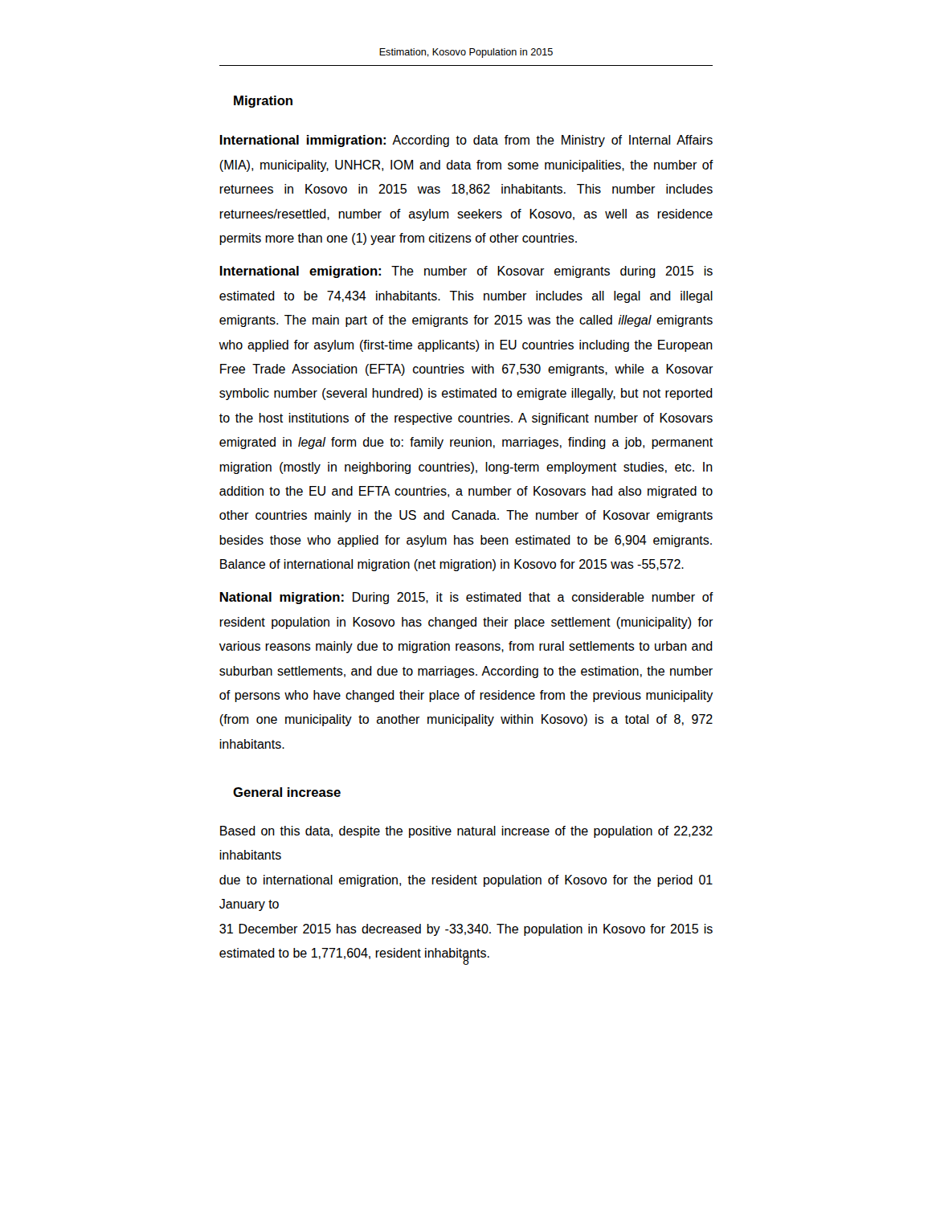Estimation, Kosovo Population in 2015
Migration
International immigration: According to data from the Ministry of Internal Affairs (MIA), municipality, UNHCR, IOM and data from some municipalities, the number of returnees in Kosovo in 2015 was 18,862 inhabitants. This number includes returnees/resettled, number of asylum seekers of Kosovo, as well as residence permits more than one (1) year from citizens of other countries.
International emigration: The number of Kosovar emigrants during 2015 is estimated to be 74,434 inhabitants. This number includes all legal and illegal emigrants. The main part of the emigrants for 2015 was the called illegal emigrants who applied for asylum (first-time applicants) in EU countries including the European Free Trade Association (EFTA) countries with 67,530 emigrants, while a Kosovar symbolic number (several hundred) is estimated to emigrate illegally, but not reported to the host institutions of the respective countries. A significant number of Kosovars emigrated in legal form due to: family reunion, marriages, finding a job, permanent migration (mostly in neighboring countries), long-term employment studies, etc. In addition to the EU and EFTA countries, a number of Kosovars had also migrated to other countries mainly in the US and Canada. The number of Kosovar emigrants besides those who applied for asylum has been estimated to be 6,904 emigrants. Balance of international migration (net migration) in Kosovo for 2015 was -55,572.
National migration: During 2015, it is estimated that a considerable number of resident population in Kosovo has changed their place settlement (municipality) for various reasons mainly due to migration reasons, from rural settlements to urban and suburban settlements, and due to marriages. According to the estimation, the number of persons who have changed their place of residence from the previous municipality (from one municipality to another municipality within Kosovo) is a total of 8, 972 inhabitants.
General increase
Based on this data, despite the positive natural increase of the population of 22,232 inhabitants
due to international emigration, the resident population of Kosovo for the period 01 January to
31 December 2015 has decreased by -33,340. The population in Kosovo for 2015 is estimated to be 1,771,604, resident inhabitants.
8